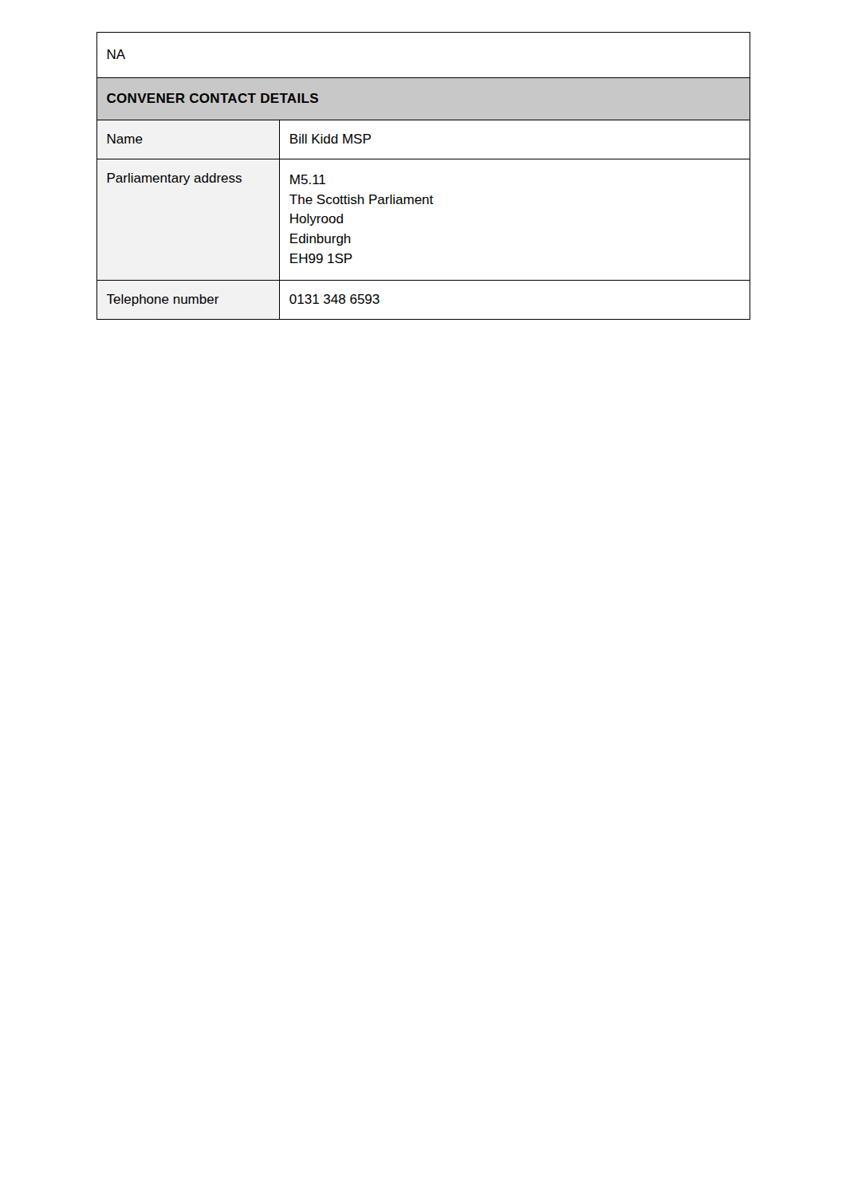| NA |
| CONVENER CONTACT DETAILS |
| Name | Bill Kidd MSP |
| Parliamentary address | M5.11 The Scottish Parliament Holyrood Edinburgh EH99 1SP |
| Telephone number | 0131 348 6593 |